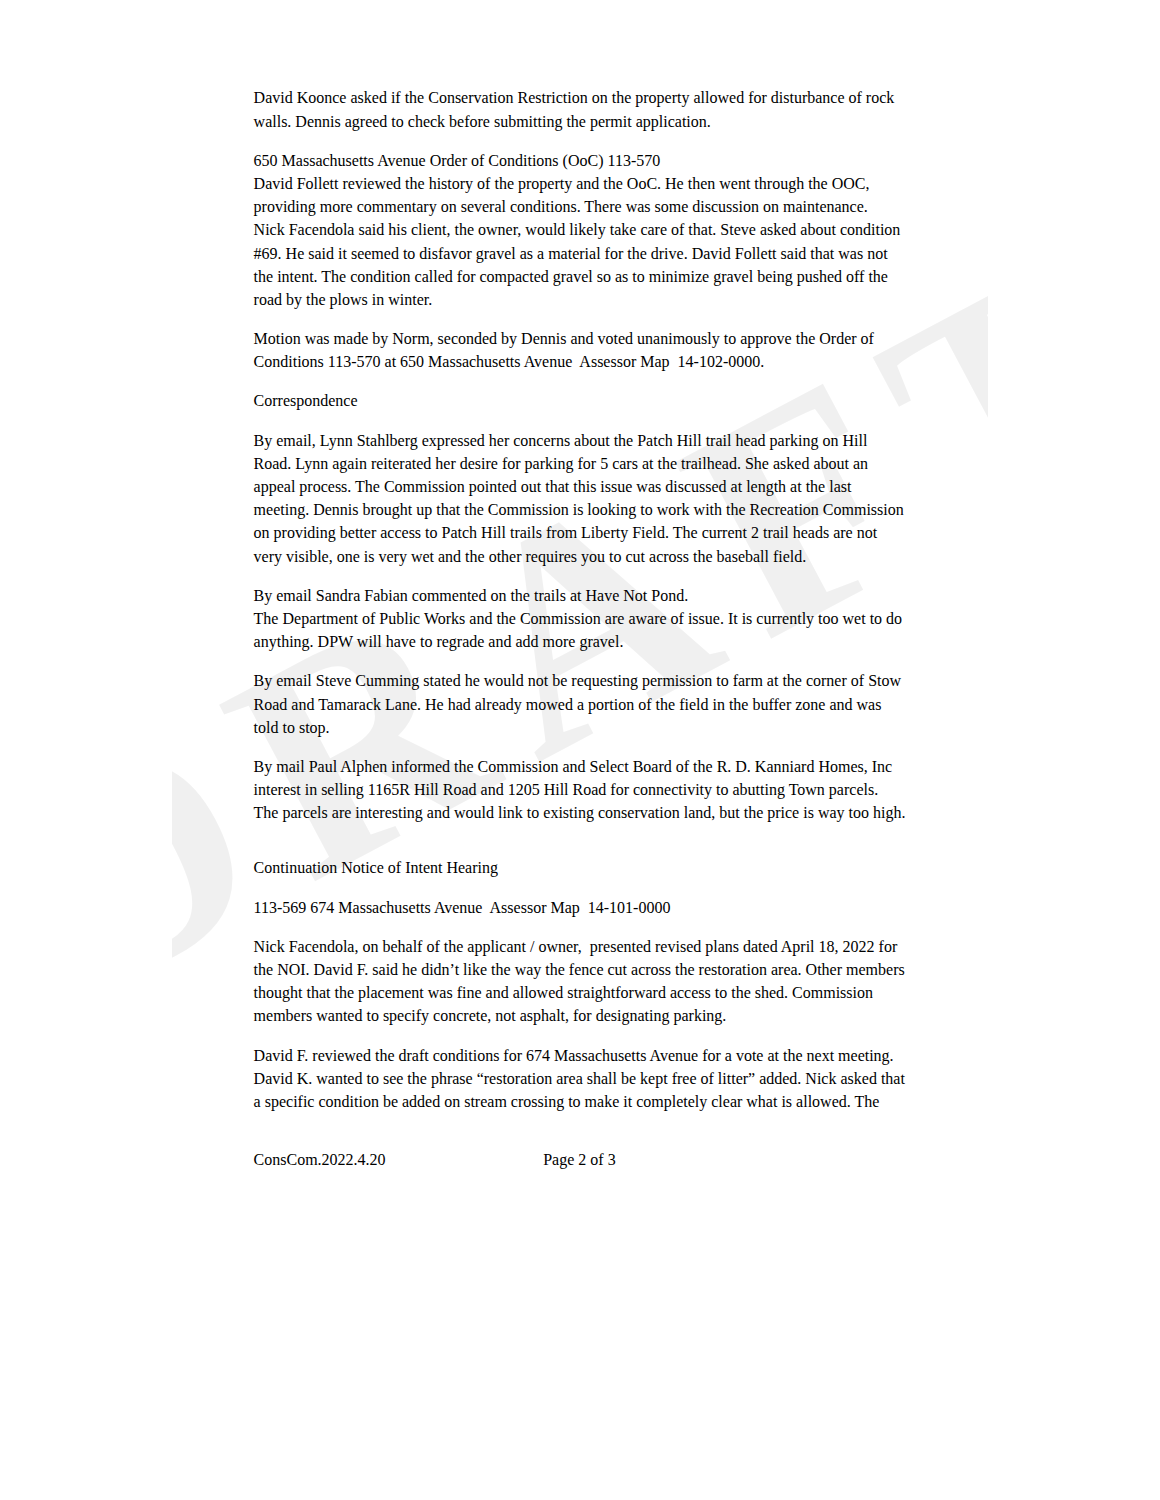DRAFT
David Koonce asked if the Conservation Restriction on the property allowed for disturbance of rock walls. Dennis agreed to check before submitting the permit application.
650 Massachusetts Avenue Order of Conditions (OoC) 113-570
David Follett reviewed the history of the property and the OoC. He then went through the OOC, providing more commentary on several conditions. There was some discussion on maintenance. Nick Facendola said his client, the owner, would likely take care of that. Steve asked about condition #69. He said it seemed to disfavor gravel as a material for the drive. David Follett said that was not the intent. The condition called for compacted gravel so as to minimize gravel being pushed off the road by the plows in winter.
Motion was made by Norm, seconded by Dennis and voted unanimously to approve the Order of Conditions 113-570 at 650 Massachusetts Avenue Assessor Map 14-102-0000.
Correspondence
By email, Lynn Stahlberg expressed her concerns about the Patch Hill trail head parking on Hill Road. Lynn again reiterated her desire for parking for 5 cars at the trailhead. She asked about an appeal process. The Commission pointed out that this issue was discussed at length at the last meeting. Dennis brought up that the Commission is looking to work with the Recreation Commission on providing better access to Patch Hill trails from Liberty Field. The current 2 trail heads are not very visible, one is very wet and the other requires you to cut across the baseball field.
By email Sandra Fabian commented on the trails at Have Not Pond.
The Department of Public Works and the Commission are aware of issue. It is currently too wet to do anything. DPW will have to regrade and add more gravel.
By email Steve Cumming stated he would not be requesting permission to farm at the corner of Stow Road and Tamarack Lane. He had already mowed a portion of the field in the buffer zone and was told to stop.
By mail Paul Alphen informed the Commission and Select Board of the R. D. Kanniard Homes, Inc interest in selling 1165R Hill Road and 1205 Hill Road for connectivity to abutting Town parcels. The parcels are interesting and would link to existing conservation land, but the price is way too high.
Continuation Notice of Intent Hearing
113-569 674 Massachusetts Avenue Assessor Map 14-101-0000
Nick Facendola, on behalf of the applicant / owner, presented revised plans dated April 18, 2022 for the NOI. David F. said he didn’t like the way the fence cut across the restoration area. Other members thought that the placement was fine and allowed straightforward access to the shed. Commission members wanted to specify concrete, not asphalt, for designating parking.
David F. reviewed the draft conditions for 674 Massachusetts Avenue for a vote at the next meeting. David K. wanted to see the phrase “restoration area shall be kept free of litter” added. Nick asked that a specific condition be added on stream crossing to make it completely clear what is allowed. The
ConsCom.2022.4.20 Page 2 of 3